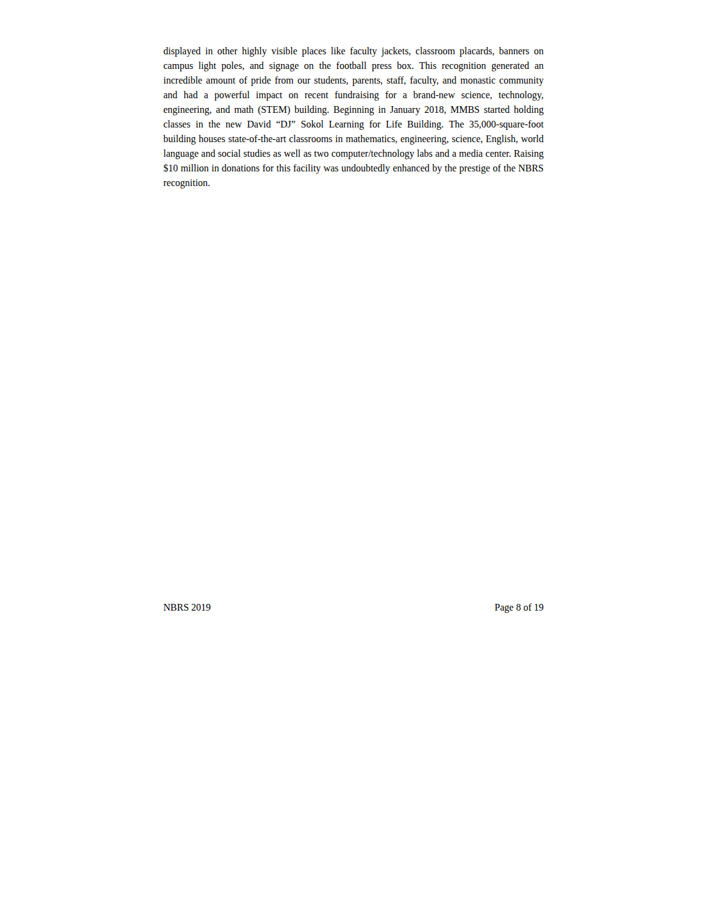displayed in other highly visible places like faculty jackets, classroom placards, banners on campus light poles, and signage on the football press box. This recognition generated an incredible amount of pride from our students, parents, staff, faculty, and monastic community and had a powerful impact on recent fundraising for a brand-new science, technology, engineering, and math (STEM) building. Beginning in January 2018, MMBS started holding classes in the new David “DJ” Sokol Learning for Life Building. The 35,000-square-foot building houses state-of-the-art classrooms in mathematics, engineering, science, English, world language and social studies as well as two computer/technology labs and a media center. Raising $10 million in donations for this facility was undoubtedly enhanced by the prestige of the NBRS recognition.
NBRS 2019
Page 8 of 19